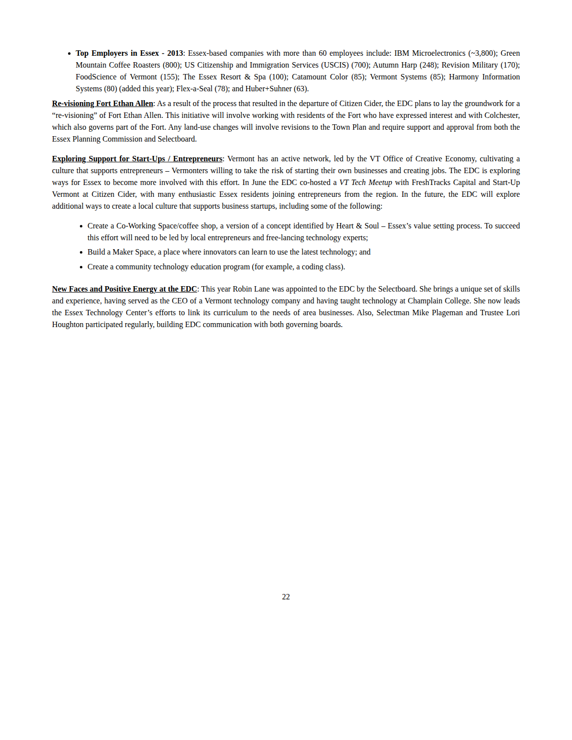Top Employers in Essex - 2013: Essex-based companies with more than 60 employees include: IBM Microelectronics (~3,800); Green Mountain Coffee Roasters (800); US Citizenship and Immigration Services (USCIS) (700); Autumn Harp (248); Revision Military (170); FoodScience of Vermont (155); The Essex Resort & Spa (100); Catamount Color (85); Vermont Systems (85); Harmony Information Systems (80) (added this year); Flex-a-Seal (78); and Huber+Suhner (63).
Re-visioning Fort Ethan Allen: As a result of the process that resulted in the departure of Citizen Cider, the EDC plans to lay the groundwork for a “re-visioning” of Fort Ethan Allen. This initiative will involve working with residents of the Fort who have expressed interest and with Colchester, which also governs part of the Fort. Any land-use changes will involve revisions to the Town Plan and require support and approval from both the Essex Planning Commission and Selectboard.
Exploring Support for Start-Ups / Entrepreneurs: Vermont has an active network, led by the VT Office of Creative Economy, cultivating a culture that supports entrepreneurs – Vermonters willing to take the risk of starting their own businesses and creating jobs. The EDC is exploring ways for Essex to become more involved with this effort. In June the EDC co-hosted a VT Tech Meetup with FreshTracks Capital and Start-Up Vermont at Citizen Cider, with many enthusiastic Essex residents joining entrepreneurs from the region. In the future, the EDC will explore additional ways to create a local culture that supports business startups, including some of the following:
Create a Co-Working Space/coffee shop, a version of a concept identified by Heart & Soul – Essex’s value setting process. To succeed this effort will need to be led by local entrepreneurs and free-lancing technology experts;
Build a Maker Space, a place where innovators can learn to use the latest technology; and
Create a community technology education program (for example, a coding class).
New Faces and Positive Energy at the EDC: This year Robin Lane was appointed to the EDC by the Selectboard. She brings a unique set of skills and experience, having served as the CEO of a Vermont technology company and having taught technology at Champlain College. She now leads the Essex Technology Center’s efforts to link its curriculum to the needs of area businesses. Also, Selectman Mike Plageman and Trustee Lori Houghton participated regularly, building EDC communication with both governing boards.
22